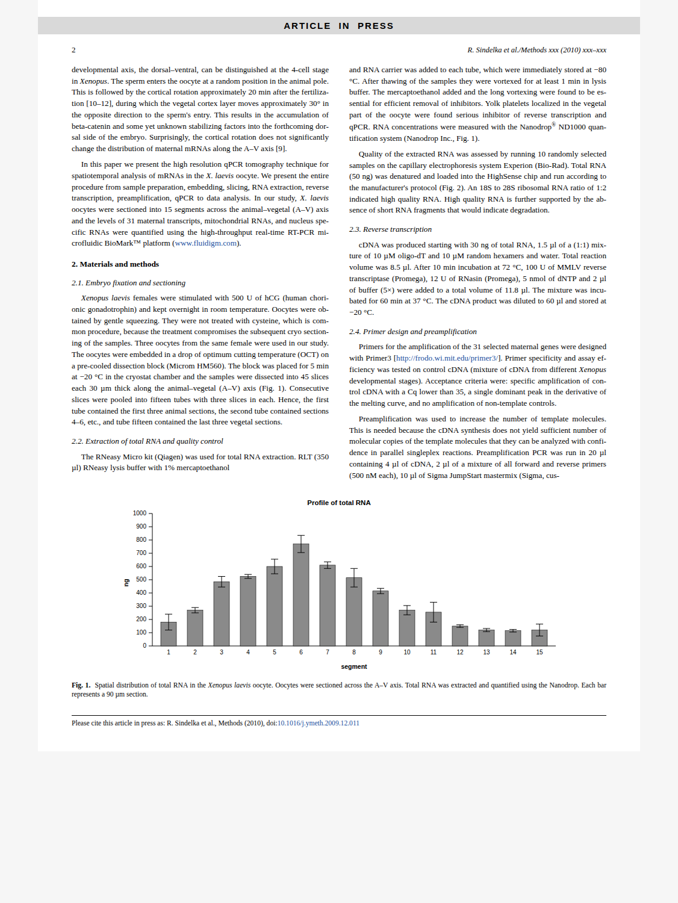ARTICLE IN PRESS
2
R. Sindelka et al./Methods xxx (2010) xxx–xxx
developmental axis, the dorsal–ventral, can be distinguished at the 4-cell stage in Xenopus. The sperm enters the oocyte at a random position in the animal pole. This is followed by the cortical rotation approximately 20 min after the fertilization [10–12], during which the vegetal cortex layer moves approximately 30° in the opposite direction to the sperm's entry. This results in the accumulation of beta-catenin and some yet unknown stabilizing factors into the forthcoming dorsal side of the embryo. Surprisingly, the cortical rotation does not significantly change the distribution of maternal mRNAs along the A–V axis [9].
In this paper we present the high resolution qPCR tomography technique for spatiotemporal analysis of mRNAs in the X. laevis oocyte. We present the entire procedure from sample preparation, embedding, slicing, RNA extraction, reverse transcription, preamplification, qPCR to data analysis. In our study, X. laevis oocytes were sectioned into 15 segments across the animal–vegetal (A–V) axis and the levels of 31 maternal transcripts, mitochondrial RNAs, and nucleus specific RNAs were quantified using the high-throughput real-time RT-PCR microfluidic BioMark™ platform (www.fluidigm.com).
2. Materials and methods
2.1. Embryo fixation and sectioning
Xenopus laevis females were stimulated with 500 U of hCG (human chorionic gonadotrophin) and kept overnight in room temperature. Oocytes were obtained by gentle squeezing. They were not treated with cysteine, which is common procedure, because the treatment compromises the subsequent cryo sectioning of the samples. Three oocytes from the same female were used in our study. The oocytes were embedded in a drop of optimum cutting temperature (OCT) on a pre-cooled dissection block (Microm HM560). The block was placed for 5 min at −20 °C in the cryostat chamber and the samples were dissected into 45 slices each 30 µm thick along the animal–vegetal (A–V) axis (Fig. 1). Consecutive slices were pooled into fifteen tubes with three slices in each. Hence, the first tube contained the first three animal sections, the second tube contained sections 4–6, etc., and tube fifteen contained the last three vegetal sections.
2.2. Extraction of total RNA and quality control
The RNeasy Micro kit (Qiagen) was used for total RNA extraction. RLT (350 µl) RNeasy lysis buffer with 1% mercaptoethanol
and RNA carrier was added to each tube, which were immediately stored at −80 °C. After thawing of the samples they were vortexed for at least 1 min in lysis buffer. The mercaptoethanol added and the long vortexing were found to be essential for efficient removal of inhibitors. Yolk platelets localized in the vegetal part of the oocyte were found serious inhibitor of reverse transcription and qPCR. RNA concentrations were measured with the Nanodrop® ND1000 quantification system (Nanodrop Inc., Fig. 1).
Quality of the extracted RNA was assessed by running 10 randomly selected samples on the capillary electrophoresis system Experion (Bio-Rad). Total RNA (50 ng) was denatured and loaded into the HighSense chip and run according to the manufacturer's protocol (Fig. 2). An 18S to 28S ribosomal RNA ratio of 1:2 indicated high quality RNA. High quality RNA is further supported by the absence of short RNA fragments that would indicate degradation.
2.3. Reverse transcription
cDNA was produced starting with 30 ng of total RNA, 1.5 µl of a (1:1) mixture of 10 µM oligo-dT and 10 µM random hexamers and water. Total reaction volume was 8.5 µl. After 10 min incubation at 72 °C, 100 U of MMLV reverse transcriptase (Promega), 12 U of RNasin (Promega), 5 nmol of dNTP and 2 µl of buffer (5×) were added to a total volume of 11.8 µl. The mixture was incubated for 60 min at 37 °C. The cDNA product was diluted to 60 µl and stored at −20 °C.
2.4. Primer design and preamplification
Primers for the amplification of the 31 selected maternal genes were designed with Primer3 [http://frodo.wi.mit.edu/primer3/]. Primer specificity and assay efficiency was tested on control cDNA (mixture of cDNA from different Xenopus developmental stages). Acceptance criteria were: specific amplification of control cDNA with a Cq lower than 35, a single dominant peak in the derivative of the melting curve, and no amplification of non-template controls.
Preamplification was used to increase the number of template molecules. This is needed because the cDNA synthesis does not yield sufficient number of molecular copies of the template molecules that they can be analyzed with confidence in parallel singleplex reactions. Preamplification PCR was run in 20 µl containing 4 µl of cDNA, 2 µl of a mixture of all forward and reverse primers (500 nM each), 10 µl of Sigma JumpStart mastermix (Sigma, cus-
Profile of total RNA 0 100 200 300 400 500 600 700 800 900 1000 ng segment 1 2 3 4 5 6 7 8 9 10 11 12 13 14 15
Fig. 1. Spatial distribution of total RNA in the Xenopus laevis oocyte. Oocytes were sectioned across the A–V axis. Total RNA was extracted and quantified using the Nanodrop. Each bar represents a 90 µm section.
Please cite this article in press as: R. Sindelka et al., Methods (2010), doi:10.1016/j.ymeth.2009.12.011